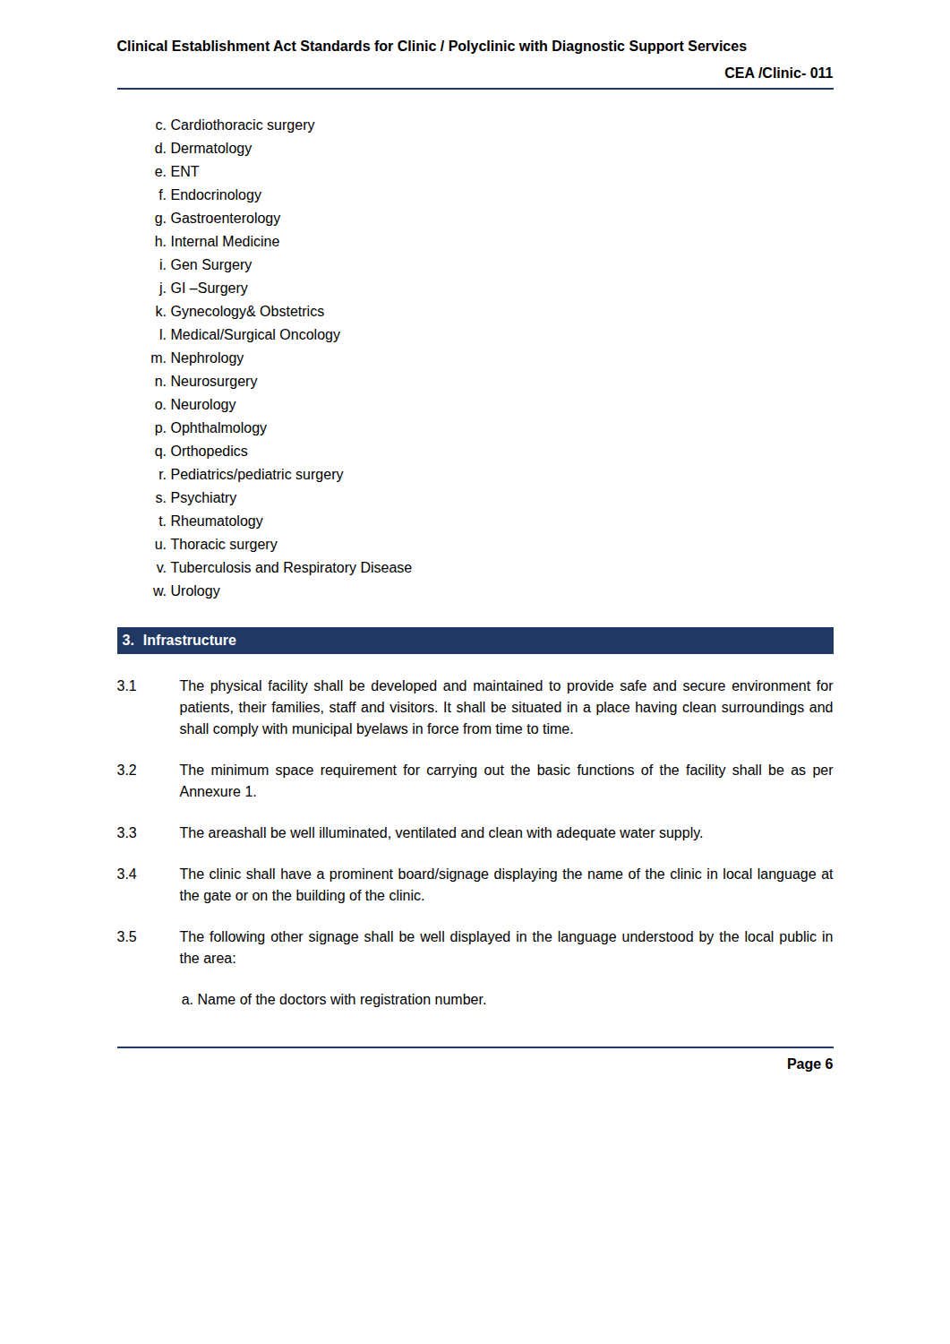Clinical Establishment Act Standards for Clinic / Polyclinic with Diagnostic Support Services
CEA /Clinic- 011
Cardiothoracic surgery
Dermatology
ENT
Endocrinology
Gastroenterology
Internal Medicine
Gen Surgery
GI –Surgery
Gynecology& Obstetrics
Medical/Surgical Oncology
Nephrology
Neurosurgery
Neurology
Ophthalmology
Orthopedics
Pediatrics/pediatric surgery
Psychiatry
Rheumatology
Thoracic surgery
Tuberculosis and Respiratory Disease
Urology
3. Infrastructure
3.1
The physical facility shall be developed and maintained to provide safe and secure environment for patients, their families, staff and visitors. It shall be situated in a place having clean surroundings and shall comply with municipal byelaws in force from time to time.
3.2
The minimum space requirement for carrying out the basic functions of the facility shall be as per Annexure 1.
3.3
The areashall be well illuminated, ventilated and clean with adequate water supply.
3.4
The clinic shall have a prominent board/signage displaying the name of the clinic in local language at the gate or on the building of the clinic.
3.5
The following other signage shall be well displayed in the language understood by the local public in the area:
Name of the doctors with registration number.
Page 6